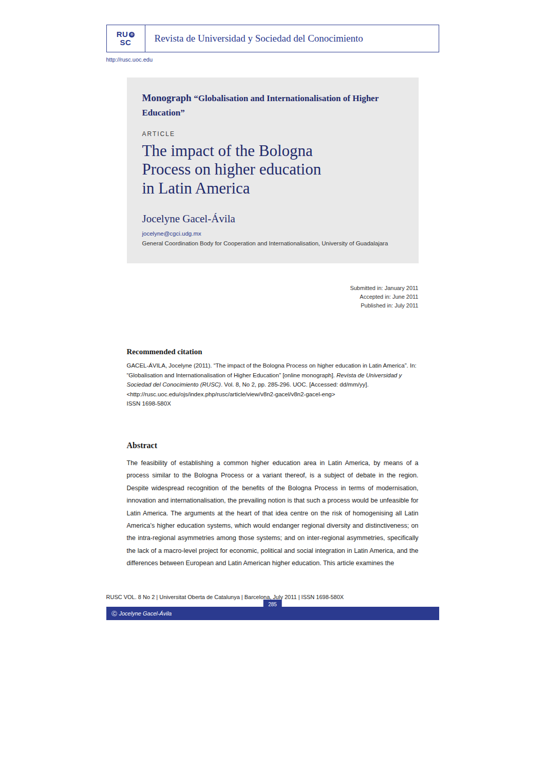RU® SC
Revista de Universidad y Sociedad del Conocimiento
http://rusc.uoc.edu
Monograph “Globalisation and Internationalisation of Higher Education”
ARTICLE
The impact of the Bologna
Process on higher education
in Latin America
Jocelyne Gacel-Ávila
jocelyne@cgci.udg.mx
General Coordination Body for Cooperation and Internationalisation, University of Guadalajara
Submitted in: January 2011
Accepted in: June 2011
Published in: July 2011
Recommended citation
GACEL-ÁVILA, Jocelyne (2011). “The impact of the Bologna Process on higher education in Latin America”. In: “Globalisation and Internationalisation of Higher Education” [online monograph]. Revista de Universidad y Sociedad del Conocimiento (RUSC). Vol. 8, No 2, pp. 285-296. UOC. [Accessed: dd/mm/yy].
<http://rusc.uoc.edu/ojs/index.php/rusc/article/view/v8n2-gacel/v8n2-gacel-eng>
ISSN 1698-580X
Abstract
The feasibility of establishing a common higher education area in Latin America, by means of a process similar to the Bologna Process or a variant thereof, is a subject of debate in the region. Despite widespread recognition of the benefits of the Bologna Process in terms of modernisation, innovation and internationalisation, the prevailing notion is that such a process would be unfeasible for Latin America. The arguments at the heart of that idea centre on the risk of homogenising all Latin America’s higher education systems, which would endanger regional diversity and distinctiveness; on the intra-regional asymmetries among those systems; and on inter-regional asymmetries, specifically the lack of a macro-level project for economic, political and social integration in Latin America, and the differences between European and Latin American higher education. This article examines the
RUSC VOL. 8 No 2 | Universitat Oberta de Catalunya | Barcelona, July 2011 | ISSN 1698-580X
285 ⒸJocelyne Gacel-Ávila